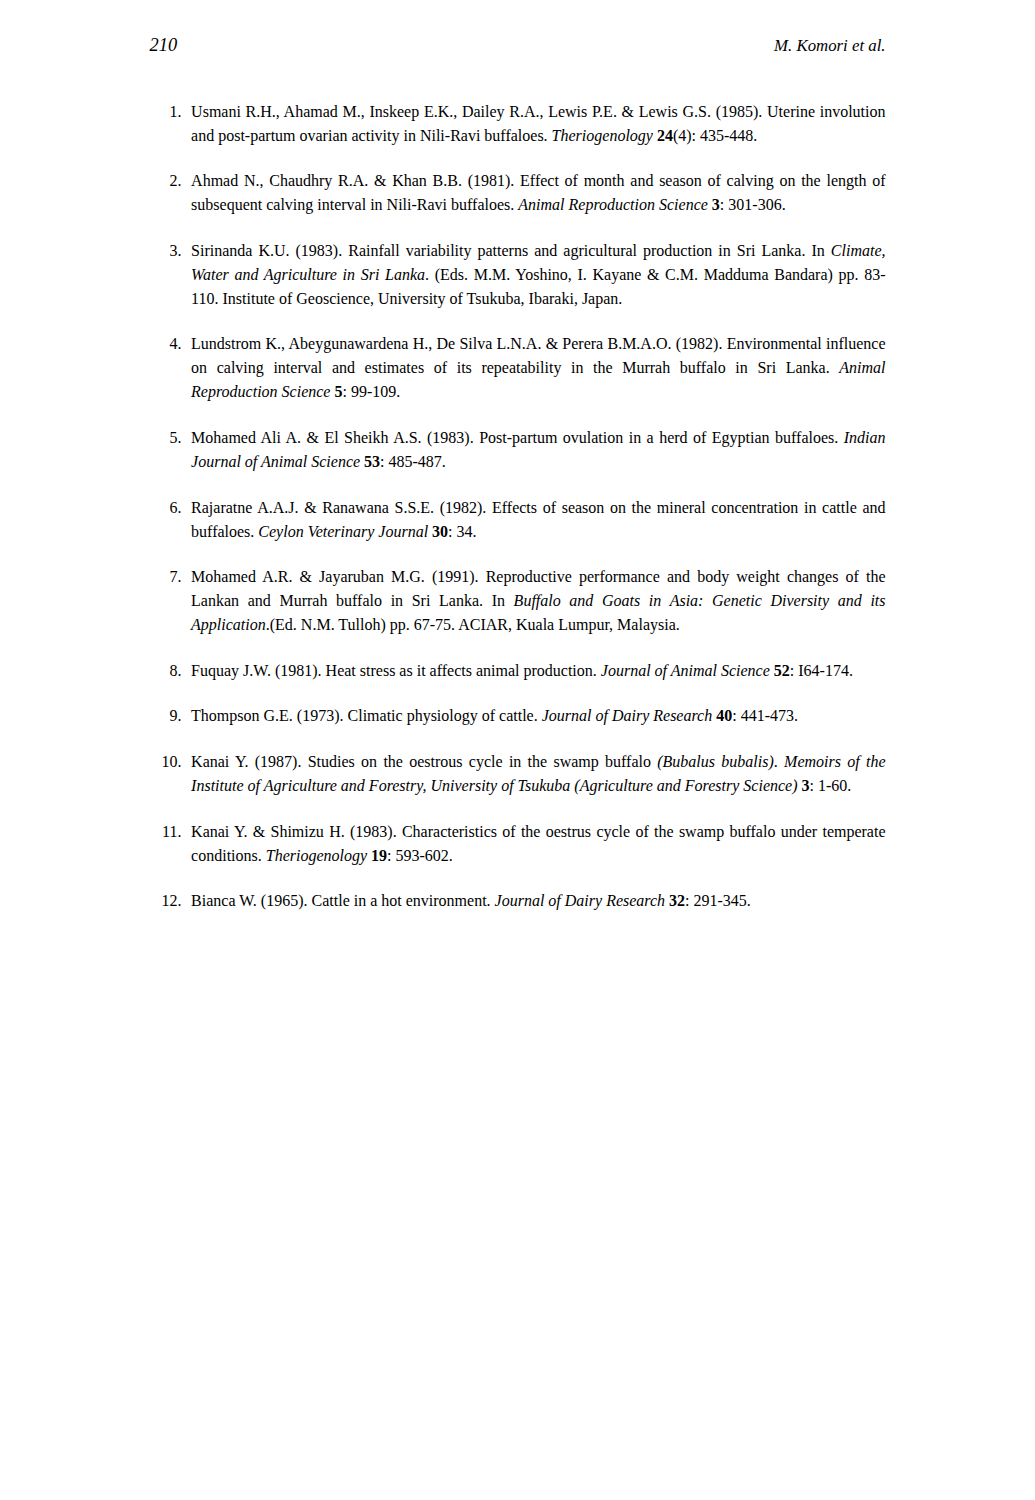210 M. Komori et al.
Usmani R.H., Ahamad M., Inskeep E.K., Dailey R.A., Lewis P.E. & Lewis G.S. (1985). Uterine involution and post-partum ovarian activity in Nili-Ravi buffaloes. Theriogenology 24(4): 435-448.
Ahmad N., Chaudhry R.A. & Khan B.B. (1981). Effect of month and season of calving on the length of subsequent calving interval in Nili-Ravi buffaloes. Animal Reproduction Science 3: 301-306.
Sirinanda K.U. (1983). Rainfall variability patterns and agricultural production in Sri Lanka. In Climate, Water and Agriculture in Sri Lanka. (Eds. M.M. Yoshino, I. Kayane & C.M. Madduma Bandara) pp. 83-110. Institute of Geoscience, University of Tsukuba, Ibaraki, Japan.
Lundstrom K., Abeygunawardena H., De Silva L.N.A. & Perera B.M.A.O. (1982). Environmental influence on calving interval and estimates of its repeatability in the Murrah buffalo in Sri Lanka. Animal Reproduction Science 5: 99-109.
Mohamed Ali A. & El Sheikh A.S. (1983). Post-partum ovulation in a herd of Egyptian buffaloes. Indian Journal of Animal Science 53: 485-487.
Rajaratne A.A.J. & Ranawana S.S.E. (1982). Effects of season on the mineral concentration in cattle and buffaloes. Ceylon Veterinary Journal 30: 34.
Mohamed A.R. & Jayaruban M.G. (1991). Reproductive performance and body weight changes of the Lankan and Murrah buffalo in Sri Lanka. In Buffalo and Goats in Asia: Genetic Diversity and its Application.(Ed. N.M. Tulloh) pp. 67-75. ACIAR, Kuala Lumpur, Malaysia.
Fuquay J.W. (1981). Heat stress as it affects animal production. Journal of Animal Science 52: I64-174.
Thompson G.E. (1973). Climatic physiology of cattle. Journal of Dairy Research 40: 441-473.
Kanai Y. (1987). Studies on the oestrous cycle in the swamp buffalo (Bubalus bubalis). Memoirs of the Institute of Agriculture and Forestry, University of Tsukuba (Agriculture and Forestry Science) 3: 1-60.
Kanai Y. & Shimizu H. (1983). Characteristics of the oestrus cycle of the swamp buffalo under temperate conditions. Theriogenology 19: 593-602.
Bianca W. (1965). Cattle in a hot environment. Journal of Dairy Research 32: 291-345.